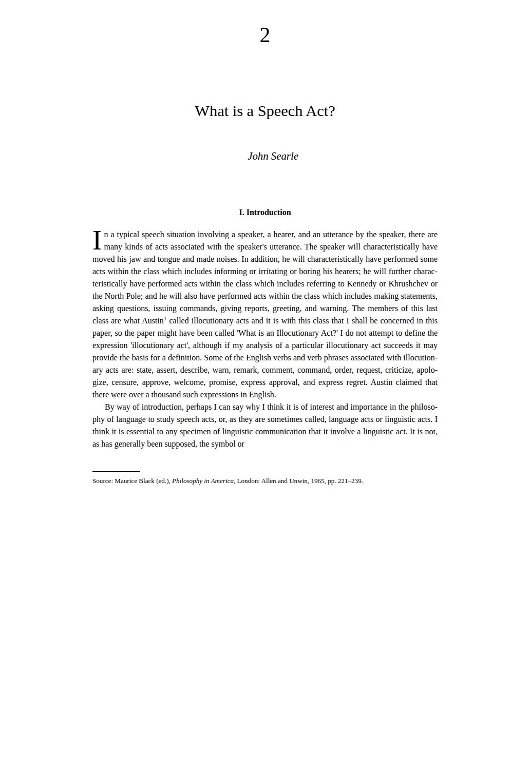2
What is a Speech Act?
John Searle
I. Introduction
In a typical speech situation involving a speaker, a hearer, and an utterance by the speaker, there are many kinds of acts associated with the speaker's utterance. The speaker will characteristically have moved his jaw and tongue and made noises. In addition, he will characteristically have performed some acts within the class which includes informing or irritating or boring his hearers; he will further characteristically have performed acts within the class which includes referring to Kennedy or Khrushchev or the North Pole; and he will also have performed acts within the class which includes making statements, asking questions, issuing commands, giving reports, greeting, and warning. The members of this last class are what Austin1 called illocutionary acts and it is with this class that I shall be concerned in this paper, so the paper might have been called 'What is an Illocutionary Act?' I do not attempt to define the expression 'illocutionary act', although if my analysis of a particular illocutionary act succeeds it may provide the basis for a definition. Some of the English verbs and verb phrases associated with illocutionary acts are: state, assert, describe, warn, remark, comment, command, order, request, criticize, apologize, censure, approve, welcome, promise, express approval, and express regret. Austin claimed that there were over a thousand such expressions in English.
By way of introduction, perhaps I can say why I think it is of interest and importance in the philosophy of language to study speech acts, or, as they are sometimes called, language acts or linguistic acts. I think it is essential to any specimen of linguistic communication that it involve a linguistic act. It is not, as has generally been supposed, the symbol or
Source: Maurice Black (ed.), Philosophy in America, London: Allen and Unwin, 1965, pp. 221–239.